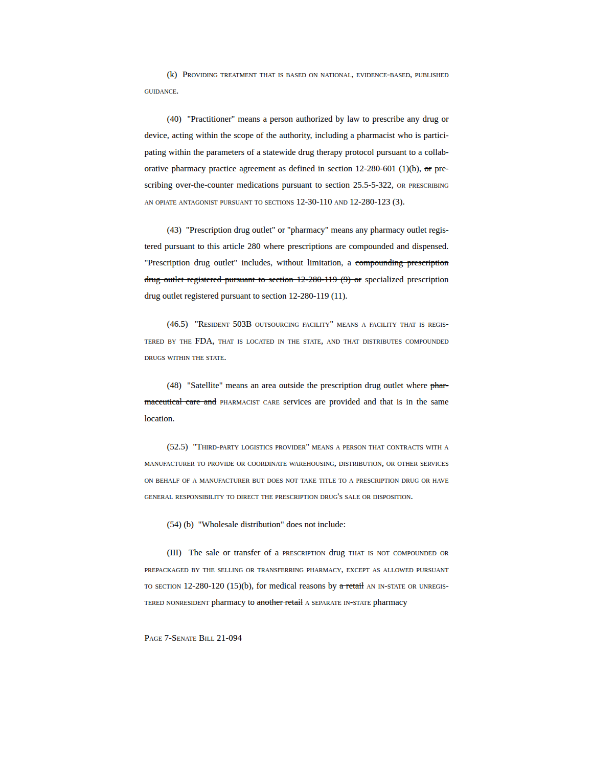(k) Providing treatment that is based on national, evidence-based, published guidance.
(40) "Practitioner" means a person authorized by law to prescribe any drug or device, acting within the scope of the authority, including a pharmacist who is participating within the parameters of a statewide drug therapy protocol pursuant to a collaborative pharmacy practice agreement as defined in section 12-280-601 (1)(b), or prescribing over-the-counter medications pursuant to section 25.5-5-322, or prescribing an opiate antagonist pursuant to sections 12-30-110 and 12-280-123 (3).
(43) "Prescription drug outlet" or "pharmacy" means any pharmacy outlet registered pursuant to this article 280 where prescriptions are compounded and dispensed. "Prescription drug outlet" includes, without limitation, a compounding prescription drug outlet registered pursuant to section 12-280-119 (9) or specialized prescription drug outlet registered pursuant to section 12-280-119 (11).
(46.5) "Resident 503B outsourcing facility" means a facility that is registered by the FDA, that is located in the state, and that distributes compounded drugs within the state.
(48) "Satellite" means an area outside the prescription drug outlet where pharmaceutical care and pharmacist care services are provided and that is in the same location.
(52.5) "Third-party logistics provider" means a person that contracts with a manufacturer to provide or coordinate warehousing, distribution, or other services on behalf of a manufacturer but does not take title to a prescription drug or have general responsibility to direct the prescription drug's sale or disposition.
(54) (b) "Wholesale distribution" does not include:
(III) The sale or transfer of a prescription drug that is not compounded or prepackaged by the selling or transferring pharmacy, except as allowed pursuant to section 12-280-120 (15)(b), for medical reasons by a retail an in-state or unregistered nonresident pharmacy to another retail a separate in-state pharmacy
Page 7-Senate Bill 21-094